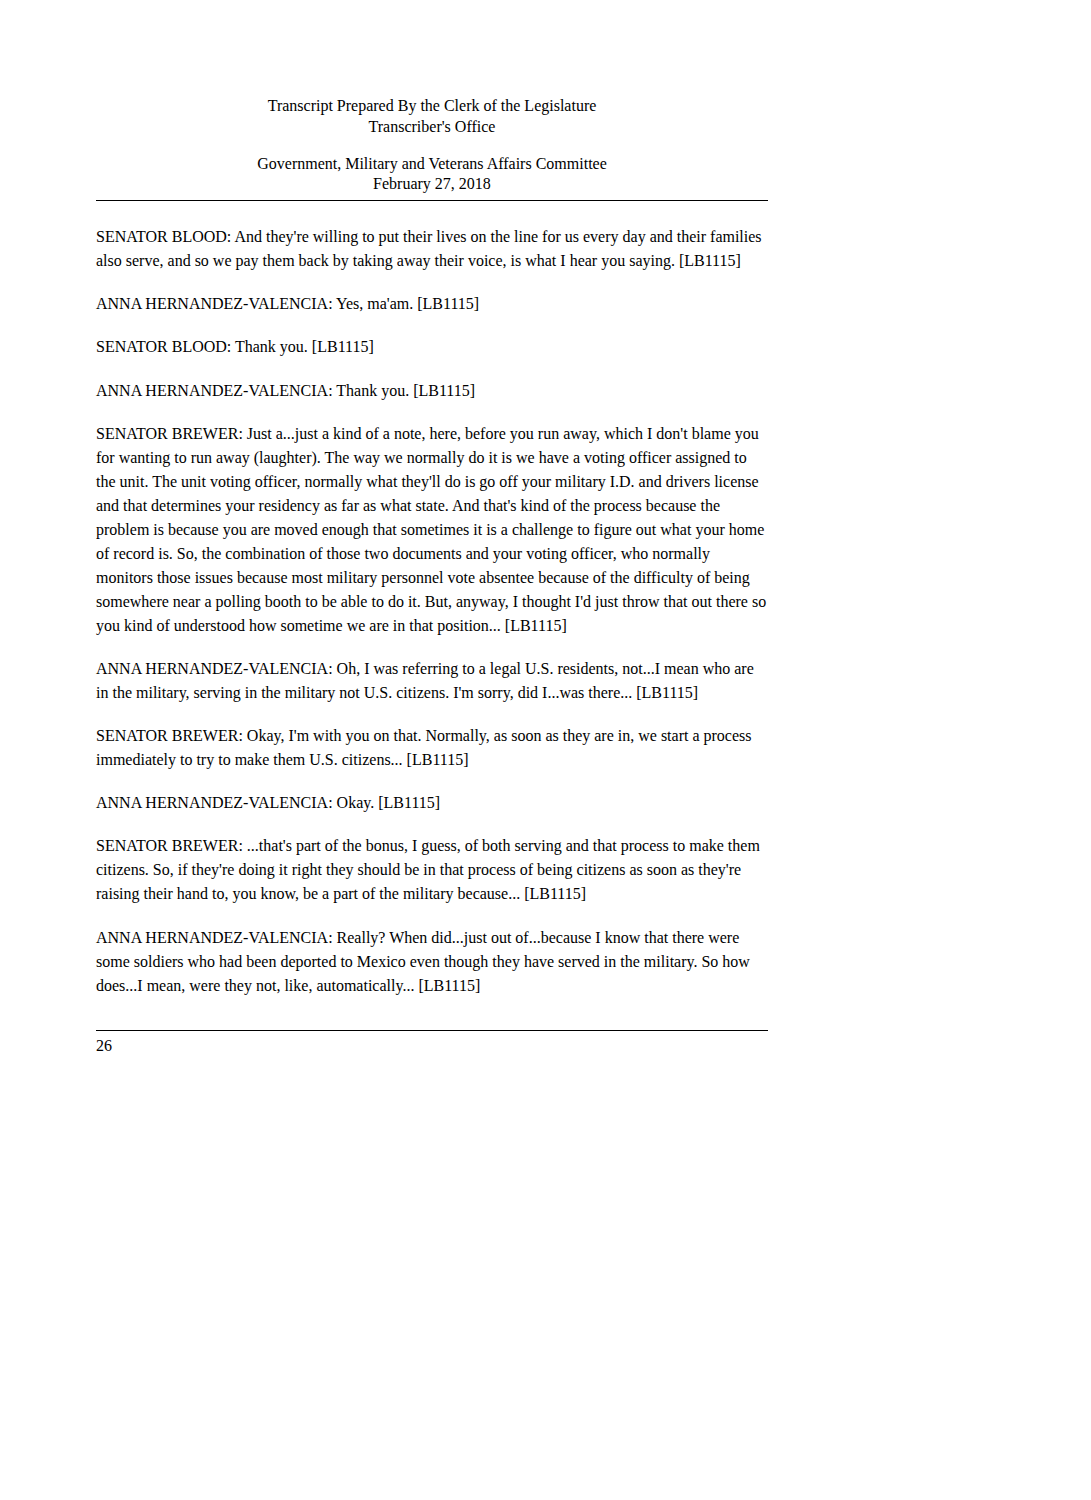Transcript Prepared By the Clerk of the Legislature
Transcriber's Office
Government, Military and Veterans Affairs Committee
February 27, 2018
SENATOR BLOOD: And they're willing to put their lives on the line for us every day and their families also serve, and so we pay them back by taking away their voice, is what I hear you saying. [LB1115]
ANNA HERNANDEZ-VALENCIA: Yes, ma'am. [LB1115]
SENATOR BLOOD: Thank you. [LB1115]
ANNA HERNANDEZ-VALENCIA: Thank you. [LB1115]
SENATOR BREWER: Just a...just a kind of a note, here, before you run away, which I don't blame you for wanting to run away (laughter). The way we normally do it is we have a voting officer assigned to the unit. The unit voting officer, normally what they'll do is go off your military I.D. and drivers license and that determines your residency as far as what state. And that's kind of the process because the problem is because you are moved enough that sometimes it is a challenge to figure out what your home of record is. So, the combination of those two documents and your voting officer, who normally monitors those issues because most military personnel vote absentee because of the difficulty of being somewhere near a polling booth to be able to do it. But, anyway, I thought I'd just throw that out there so you kind of understood how sometime we are in that position... [LB1115]
ANNA HERNANDEZ-VALENCIA: Oh, I was referring to a legal U.S. residents, not...I mean who are in the military, serving in the military not U.S. citizens. I'm sorry, did I...was there... [LB1115]
SENATOR BREWER: Okay, I'm with you on that. Normally, as soon as they are in, we start a process immediately to try to make them U.S. citizens... [LB1115]
ANNA HERNANDEZ-VALENCIA: Okay. [LB1115]
SENATOR BREWER: ...that's part of the bonus, I guess, of both serving and that process to make them citizens. So, if they're doing it right they should be in that process of being citizens as soon as they're raising their hand to, you know, be a part of the military because... [LB1115]
ANNA HERNANDEZ-VALENCIA: Really? When did...just out of...because I know that there were some soldiers who had been deported to Mexico even though they have served in the military. So how does...I mean, were they not, like, automatically... [LB1115]
26